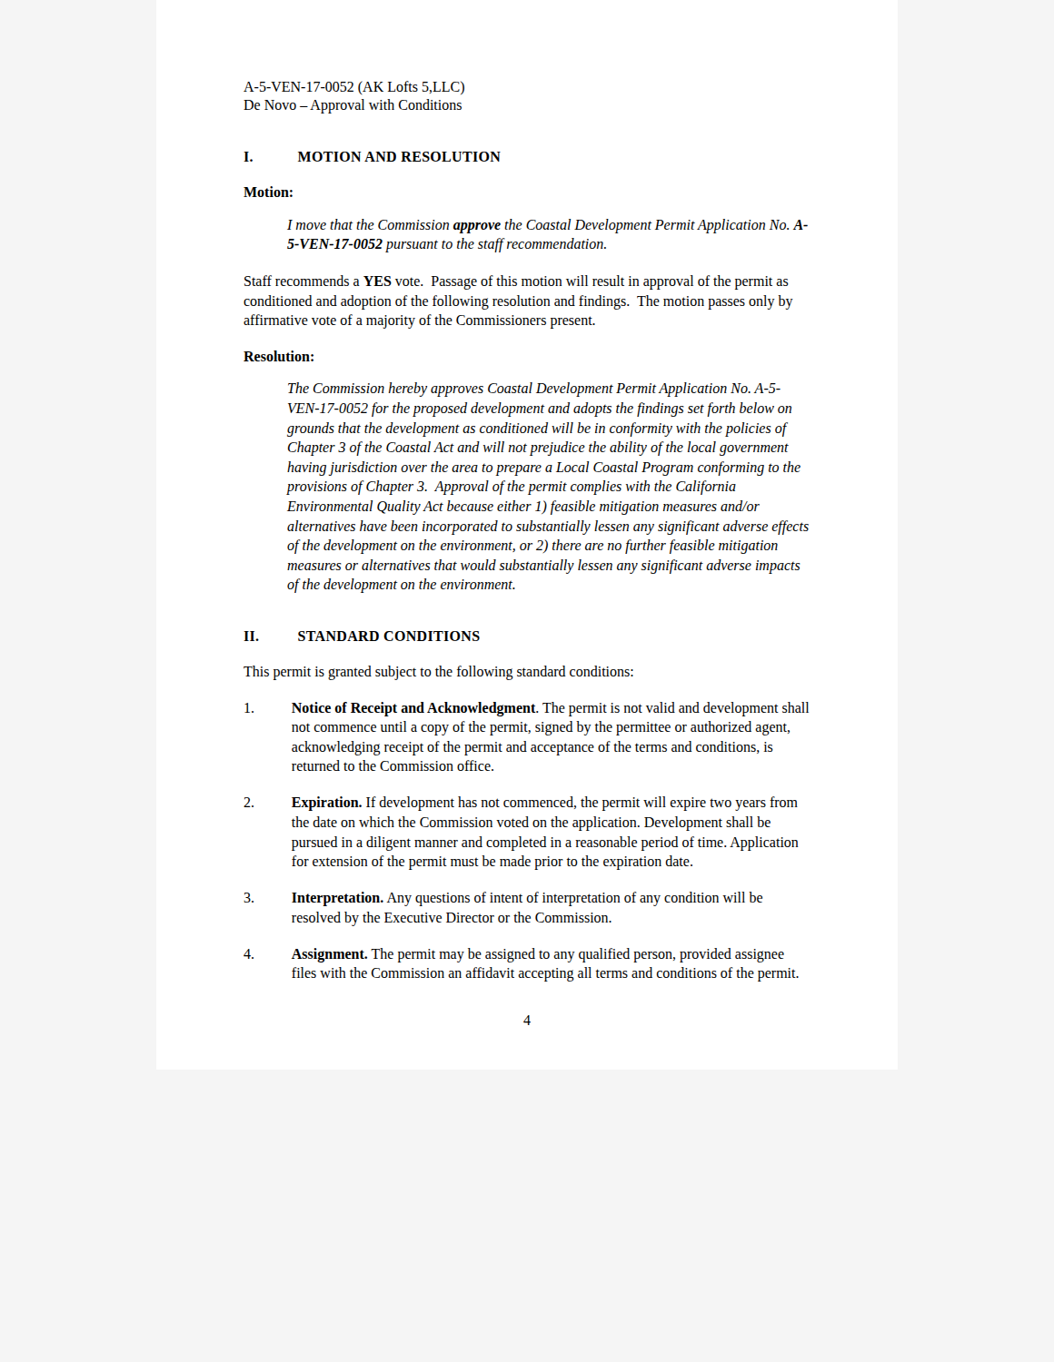A-5-VEN-17-0052 (AK Lofts 5,LLC)
De Novo – Approval with Conditions
I. MOTION AND RESOLUTION
Motion:
I move that the Commission approve the Coastal Development Permit Application No. A-5-VEN-17-0052 pursuant to the staff recommendation.
Staff recommends a YES vote. Passage of this motion will result in approval of the permit as conditioned and adoption of the following resolution and findings. The motion passes only by affirmative vote of a majority of the Commissioners present.
Resolution:
The Commission hereby approves Coastal Development Permit Application No. A-5-VEN-17-0052 for the proposed development and adopts the findings set forth below on grounds that the development as conditioned will be in conformity with the policies of Chapter 3 of the Coastal Act and will not prejudice the ability of the local government having jurisdiction over the area to prepare a Local Coastal Program conforming to the provisions of Chapter 3. Approval of the permit complies with the California Environmental Quality Act because either 1) feasible mitigation measures and/or alternatives have been incorporated to substantially lessen any significant adverse effects of the development on the environment, or 2) there are no further feasible mitigation measures or alternatives that would substantially lessen any significant adverse impacts of the development on the environment.
II. STANDARD CONDITIONS
This permit is granted subject to the following standard conditions:
1. Notice of Receipt and Acknowledgment. The permit is not valid and development shall not commence until a copy of the permit, signed by the permittee or authorized agent, acknowledging receipt of the permit and acceptance of the terms and conditions, is returned to the Commission office.
2. Expiration. If development has not commenced, the permit will expire two years from the date on which the Commission voted on the application. Development shall be pursued in a diligent manner and completed in a reasonable period of time. Application for extension of the permit must be made prior to the expiration date.
3. Interpretation. Any questions of intent of interpretation of any condition will be resolved by the Executive Director or the Commission.
4. Assignment. The permit may be assigned to any qualified person, provided assignee files with the Commission an affidavit accepting all terms and conditions of the permit.
4